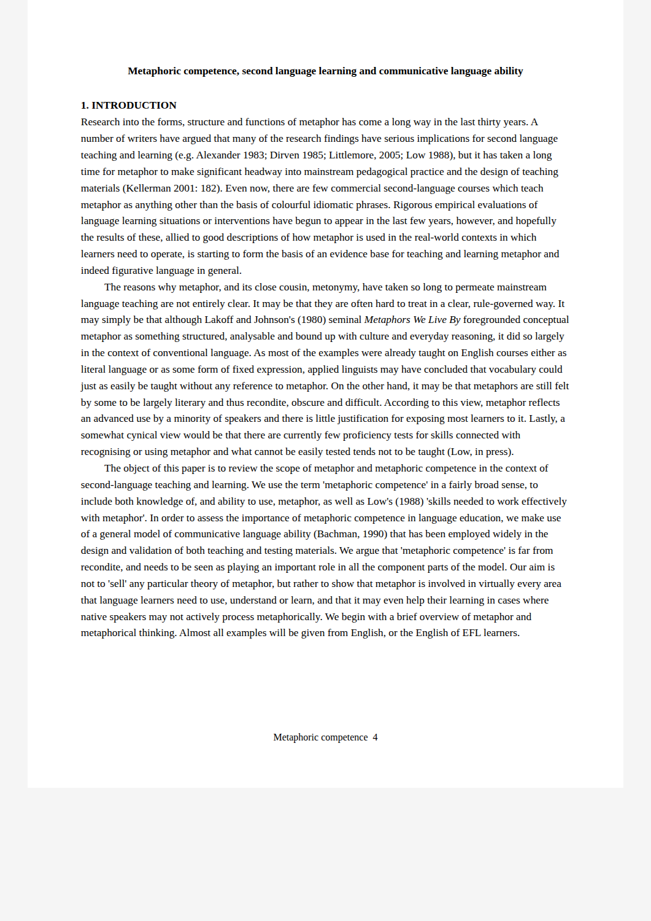Metaphoric competence, second language learning and communicative language ability
1. Introduction
Research into the forms, structure and functions of metaphor has come a long way in the last thirty years. A number of writers have argued that many of the research findings have serious implications for second language teaching and learning (e.g. Alexander 1983; Dirven 1985; Littlemore, 2005; Low 1988), but it has taken a long time for metaphor to make significant headway into mainstream pedagogical practice and the design of teaching materials (Kellerman 2001: 182). Even now, there are few commercial second-language courses which teach metaphor as anything other than the basis of colourful idiomatic phrases. Rigorous empirical evaluations of language learning situations or interventions have begun to appear in the last few years, however, and hopefully the results of these, allied to good descriptions of how metaphor is used in the real-world contexts in which learners need to operate, is starting to form the basis of an evidence base for teaching and learning metaphor and indeed figurative language in general.
The reasons why metaphor, and its close cousin, metonymy, have taken so long to permeate mainstream language teaching are not entirely clear. It may be that they are often hard to treat in a clear, rule-governed way. It may simply be that although Lakoff and Johnson's (1980) seminal Metaphors We Live By foregrounded conceptual metaphor as something structured, analysable and bound up with culture and everyday reasoning, it did so largely in the context of conventional language. As most of the examples were already taught on English courses either as literal language or as some form of fixed expression, applied linguists may have concluded that vocabulary could just as easily be taught without any reference to metaphor. On the other hand, it may be that metaphors are still felt by some to be largely literary and thus recondite, obscure and difficult. According to this view, metaphor reflects an advanced use by a minority of speakers and there is little justification for exposing most learners to it. Lastly, a somewhat cynical view would be that there are currently few proficiency tests for skills connected with recognising or using metaphor and what cannot be easily tested tends not to be taught (Low, in press).
The object of this paper is to review the scope of metaphor and metaphoric competence in the context of second-language teaching and learning. We use the term 'metaphoric competence' in a fairly broad sense, to include both knowledge of, and ability to use, metaphor, as well as Low's (1988) 'skills needed to work effectively with metaphor'. In order to assess the importance of metaphoric competence in language education, we make use of a general model of communicative language ability (Bachman, 1990) that has been employed widely in the design and validation of both teaching and testing materials. We argue that 'metaphoric competence' is far from recondite, and needs to be seen as playing an important role in all the component parts of the model. Our aim is not to 'sell' any particular theory of metaphor, but rather to show that metaphor is involved in virtually every area that language learners need to use, understand or learn, and that it may even help their learning in cases where native speakers may not actively process metaphorically. We begin with a brief overview of metaphor and metaphorical thinking. Almost all examples will be given from English, or the English of EFL learners.
Metaphoric competence 4